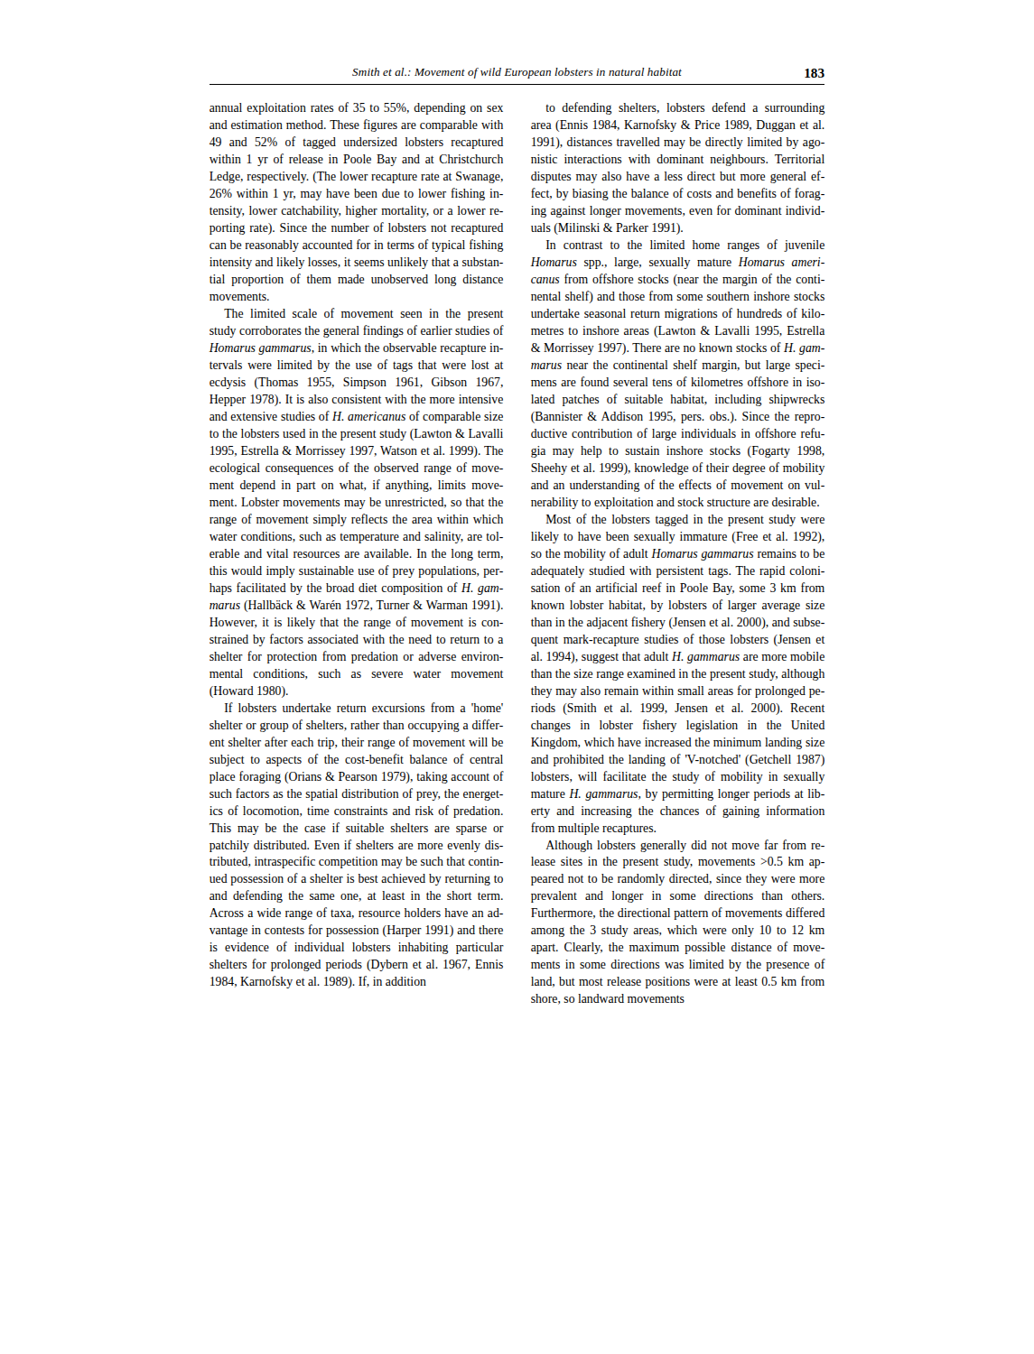Smith et al.: Movement of wild European lobsters in natural habitat 183
annual exploitation rates of 35 to 55%, depending on sex and estimation method. These figures are comparable with 49 and 52% of tagged undersized lobsters recaptured within 1 yr of release in Poole Bay and at Christchurch Ledge, respectively. (The lower recapture rate at Swanage, 26% within 1 yr, may have been due to lower fishing intensity, lower catchability, higher mortality, or a lower reporting rate). Since the number of lobsters not recaptured can be reasonably accounted for in terms of typical fishing intensity and likely losses, it seems unlikely that a substantial proportion of them made unobserved long distance movements.
The limited scale of movement seen in the present study corroborates the general findings of earlier studies of Homarus gammarus, in which the observable recapture intervals were limited by the use of tags that were lost at ecdysis (Thomas 1955, Simpson 1961, Gibson 1967, Hepper 1978). It is also consistent with the more intensive and extensive studies of H. americanus of comparable size to the lobsters used in the present study (Lawton & Lavalli 1995, Estrella & Morrissey 1997, Watson et al. 1999). The ecological consequences of the observed range of movement depend in part on what, if anything, limits movement. Lobster movements may be unrestricted, so that the range of movement simply reflects the area within which water conditions, such as temperature and salinity, are tolerable and vital resources are available. In the long term, this would imply sustainable use of prey populations, perhaps facilitated by the broad diet composition of H. gammarus (Hallbäck & Warén 1972, Turner & Warman 1991). However, it is likely that the range of movement is constrained by factors associated with the need to return to a shelter for protection from predation or adverse environmental conditions, such as severe water movement (Howard 1980).
If lobsters undertake return excursions from a 'home' shelter or group of shelters, rather than occupying a different shelter after each trip, their range of movement will be subject to aspects of the cost-benefit balance of central place foraging (Orians & Pearson 1979), taking account of such factors as the spatial distribution of prey, the energetics of locomotion, time constraints and risk of predation. This may be the case if suitable shelters are sparse or patchily distributed. Even if shelters are more evenly distributed, intraspecific competition may be such that continued possession of a shelter is best achieved by returning to and defending the same one, at least in the short term. Across a wide range of taxa, resource holders have an advantage in contests for possession (Harper 1991) and there is evidence of individual lobsters inhabiting particular shelters for prolonged periods (Dybern et al. 1967, Ennis 1984, Karnofsky et al. 1989). If, in addition
to defending shelters, lobsters defend a surrounding area (Ennis 1984, Karnofsky & Price 1989, Duggan et al. 1991), distances travelled may be directly limited by agonistic interactions with dominant neighbours. Territorial disputes may also have a less direct but more general effect, by biasing the balance of costs and benefits of foraging against longer movements, even for dominant individuals (Milinski & Parker 1991).
In contrast to the limited home ranges of juvenile Homarus spp., large, sexually mature Homarus americanus from offshore stocks (near the margin of the continental shelf) and those from some southern inshore stocks undertake seasonal return migrations of hundreds of kilometres to inshore areas (Lawton & Lavalli 1995, Estrella & Morrissey 1997). There are no known stocks of H. gammarus near the continental shelf margin, but large specimens are found several tens of kilometres offshore in isolated patches of suitable habitat, including shipwrecks (Bannister & Addison 1995, pers. obs.). Since the reproductive contribution of large individuals in offshore refugia may help to sustain inshore stocks (Fogarty 1998, Sheehy et al. 1999), knowledge of their degree of mobility and an understanding of the effects of movement on vulnerability to exploitation and stock structure are desirable.
Most of the lobsters tagged in the present study were likely to have been sexually immature (Free et al. 1992), so the mobility of adult Homarus gammarus remains to be adequately studied with persistent tags. The rapid colonisation of an artificial reef in Poole Bay, some 3 km from known lobster habitat, by lobsters of larger average size than in the adjacent fishery (Jensen et al. 2000), and subsequent mark-recapture studies of those lobsters (Jensen et al. 1994), suggest that adult H. gammarus are more mobile than the size range examined in the present study, although they may also remain within small areas for prolonged periods (Smith et al. 1999, Jensen et al. 2000). Recent changes in lobster fishery legislation in the United Kingdom, which have increased the minimum landing size and prohibited the landing of 'V-notched' (Getchell 1987) lobsters, will facilitate the study of mobility in sexually mature H. gammarus, by permitting longer periods at liberty and increasing the chances of gaining information from multiple recaptures.
Although lobsters generally did not move far from release sites in the present study, movements >0.5 km appeared not to be randomly directed, since they were more prevalent and longer in some directions than others. Furthermore, the directional pattern of movements differed among the 3 study areas, which were only 10 to 12 km apart. Clearly, the maximum possible distance of movements in some directions was limited by the presence of land, but most release positions were at least 0.5 km from shore, so landward movements